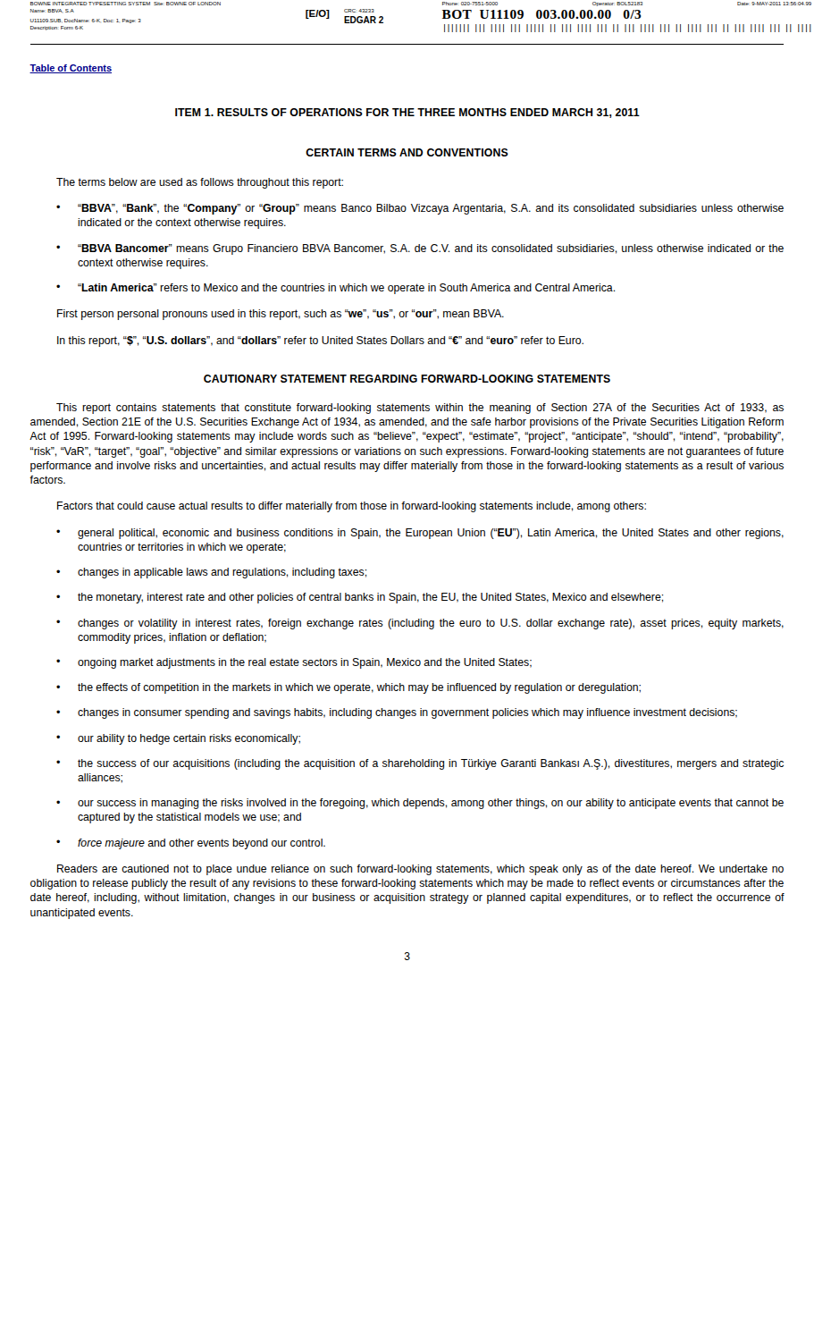BOWNE INTEGRATED TYPESETTING SYSTEM Site: BOWNE OF LONDON
Name: BBVA, S.A
U11109.SUB, DocName: 6-K, Doc: 1, Page: 3
Description: Form 6-K
[E/O]
CRC: 43233
EDGAR 2
Phone: 020-7551-5000 Operator: BOL52183 Date: 9-MAY-2011 13:56:04.99
BOT U11109 003.00.00.00 0/3
||||||| ||| |||| ||| ||||| || ||| |||| ||| || ||| |||| ||| || |||| ||| || ||| |||| ||| || ||||
Table of Contents
ITEM 1. RESULTS OF OPERATIONS FOR THE THREE MONTHS ENDED MARCH 31, 2011
CERTAIN TERMS AND CONVENTIONS
The terms below are used as follows throughout this report:
“BBVA”, “Bank”, the “Company” or “Group” means Banco Bilbao Vizcaya Argentaria, S.A. and its consolidated subsidiaries unless otherwise indicated or the context otherwise requires.
“BBVA Bancomer” means Grupo Financiero BBVA Bancomer, S.A. de C.V. and its consolidated subsidiaries, unless otherwise indicated or the context otherwise requires.
“Latin America” refers to Mexico and the countries in which we operate in South America and Central America.
First person personal pronouns used in this report, such as “we”, “us”, or “our”, mean BBVA.
In this report, “$”, “U.S. dollars”, and “dollars” refer to United States Dollars and “€” and “euro” refer to Euro.
CAUTIONARY STATEMENT REGARDING FORWARD-LOOKING STATEMENTS
This report contains statements that constitute forward-looking statements within the meaning of Section 27A of the Securities Act of 1933, as amended, Section 21E of the U.S. Securities Exchange Act of 1934, as amended, and the safe harbor provisions of the Private Securities Litigation Reform Act of 1995. Forward-looking statements may include words such as “believe”, “expect”, “estimate”, “project”, “anticipate”, “should”, “intend”, “probability”, “risk”, “VaR”, “target”, “goal”, “objective” and similar expressions or variations on such expressions. Forward-looking statements are not guarantees of future performance and involve risks and uncertainties, and actual results may differ materially from those in the forward-looking statements as a result of various factors.
Factors that could cause actual results to differ materially from those in forward-looking statements include, among others:
general political, economic and business conditions in Spain, the European Union (“EU”), Latin America, the United States and other regions, countries or territories in which we operate;
changes in applicable laws and regulations, including taxes;
the monetary, interest rate and other policies of central banks in Spain, the EU, the United States, Mexico and elsewhere;
changes or volatility in interest rates, foreign exchange rates (including the euro to U.S. dollar exchange rate), asset prices, equity markets, commodity prices, inflation or deflation;
ongoing market adjustments in the real estate sectors in Spain, Mexico and the United States;
the effects of competition in the markets in which we operate, which may be influenced by regulation or deregulation;
changes in consumer spending and savings habits, including changes in government policies which may influence investment decisions;
our ability to hedge certain risks economically;
the success of our acquisitions (including the acquisition of a shareholding in Türkiye Garanti Bankası A.Ş.), divestitures, mergers and strategic alliances;
our success in managing the risks involved in the foregoing, which depends, among other things, on our ability to anticipate events that cannot be captured by the statistical models we use; and
force majeure and other events beyond our control.
Readers are cautioned not to place undue reliance on such forward-looking statements, which speak only as of the date hereof. We undertake no obligation to release publicly the result of any revisions to these forward-looking statements which may be made to reflect events or circumstances after the date hereof, including, without limitation, changes in our business or acquisition strategy or planned capital expenditures, or to reflect the occurrence of unanticipated events.
3